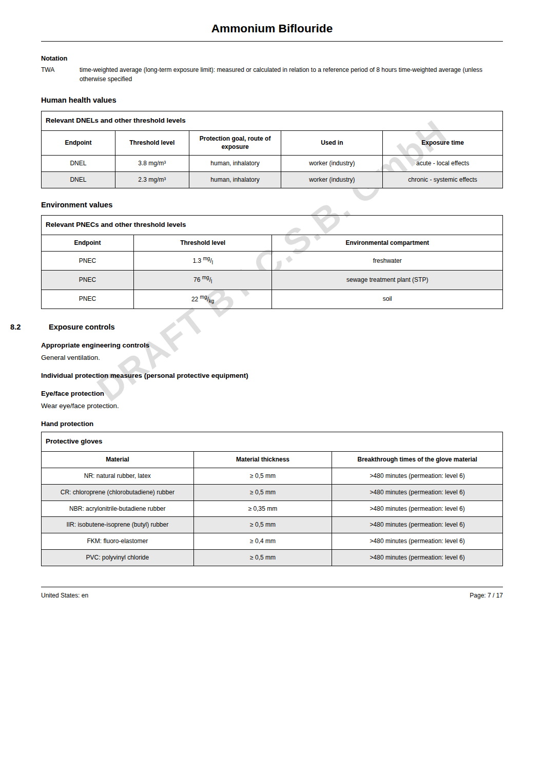Ammonium Biflouride
DRAFT BY C.S.B. GmbH
Notation
TWA
time-weighted average (long-term exposure limit): measured or calculated in relation to a reference period of 8 hours time-weighted average (unless otherwise specified
Human health values
Relevant DNELs and other threshold levels
| Endpoint | Threshold level | Protection goal, route of exposure | Used in | Exposure time |
| --- | --- | --- | --- | --- |
| DNEL | 3.8 mg/m³ | human, inhalatory | worker (industry) | acute - local effects |
| DNEL | 2.3 mg/m³ | human, inhalatory | worker (industry) | chronic - systemic effects |
Environment values
Relevant PNECs and other threshold levels
| Endpoint | Threshold level | Environmental compartment |
| --- | --- | --- |
| PNEC | 1.3 mg / l | freshwater |
| PNEC | 76 mg / l | sewage treatment plant (STP) |
| PNEC | 22 mg / kg | soil |
8.2
Exposure controls
Appropriate engineering controls
General ventilation.
Individual protection measures (personal protective equipment)
Eye/face protection
Wear eye/face protection.
Hand protection
Protective gloves
| Material | Material thickness | Breakthrough times of the glove material |
| --- | --- | --- |
| NR: natural rubber, latex | ≥ 0,5 mm | >480 minutes (permeation: level 6) |
| CR: chloroprene (chlorobutadiene) rubber | ≥ 0,5 mm | >480 minutes (permeation: level 6) |
| NBR: acrylonitrile-butadiene rubber | ≥ 0,35 mm | >480 minutes (permeation: level 6) |
| IIR: isobutene-isoprene (butyl) rubber | ≥ 0,5 mm | >480 minutes (permeation: level 6) |
| FKM: fluoro-elastomer | ≥ 0,4 mm | >480 minutes (permeation: level 6) |
| PVC: polyvinyl chloride | ≥ 0,5 mm | >480 minutes (permeation: level 6) |
United States: en
Page: 7 / 17